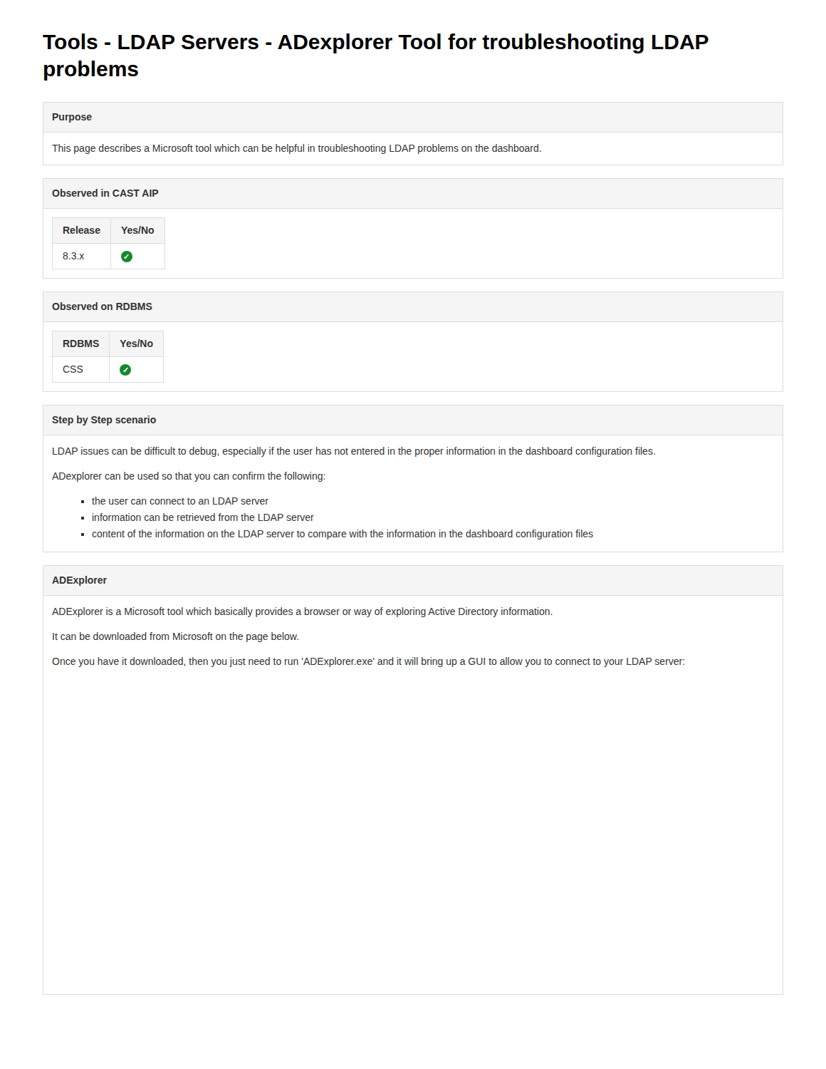Tools - LDAP Servers - ADexplorer Tool for troubleshooting LDAP problems
Purpose
This page describes a Microsoft tool which can be helpful in troubleshooting LDAP problems on the dashboard.
Observed in CAST AIP
| Release | Yes/No |
| --- | --- |
| 8.3.x | ✓ |
Observed on RDBMS
| RDBMS | Yes/No |
| --- | --- |
| CSS | ✓ |
Step by Step scenario
LDAP issues can be difficult to debug, especially if the user has not entered in the proper information in the dashboard configuration files.
ADexplorer can be used so that you can confirm the following:
the user can connect to an LDAP server
information can be retrieved from the LDAP server
content of the information on the LDAP server to compare with the information in the dashboard configuration files
ADExplorer
ADExplorer is a Microsoft tool which basically provides a browser or way of exploring Active Directory information.
It can be downloaded from Microsoft on the page below.
Once you have it downloaded, then you just need to run 'ADExplorer.exe' and it will bring up a GUI to allow you to connect to your LDAP server: